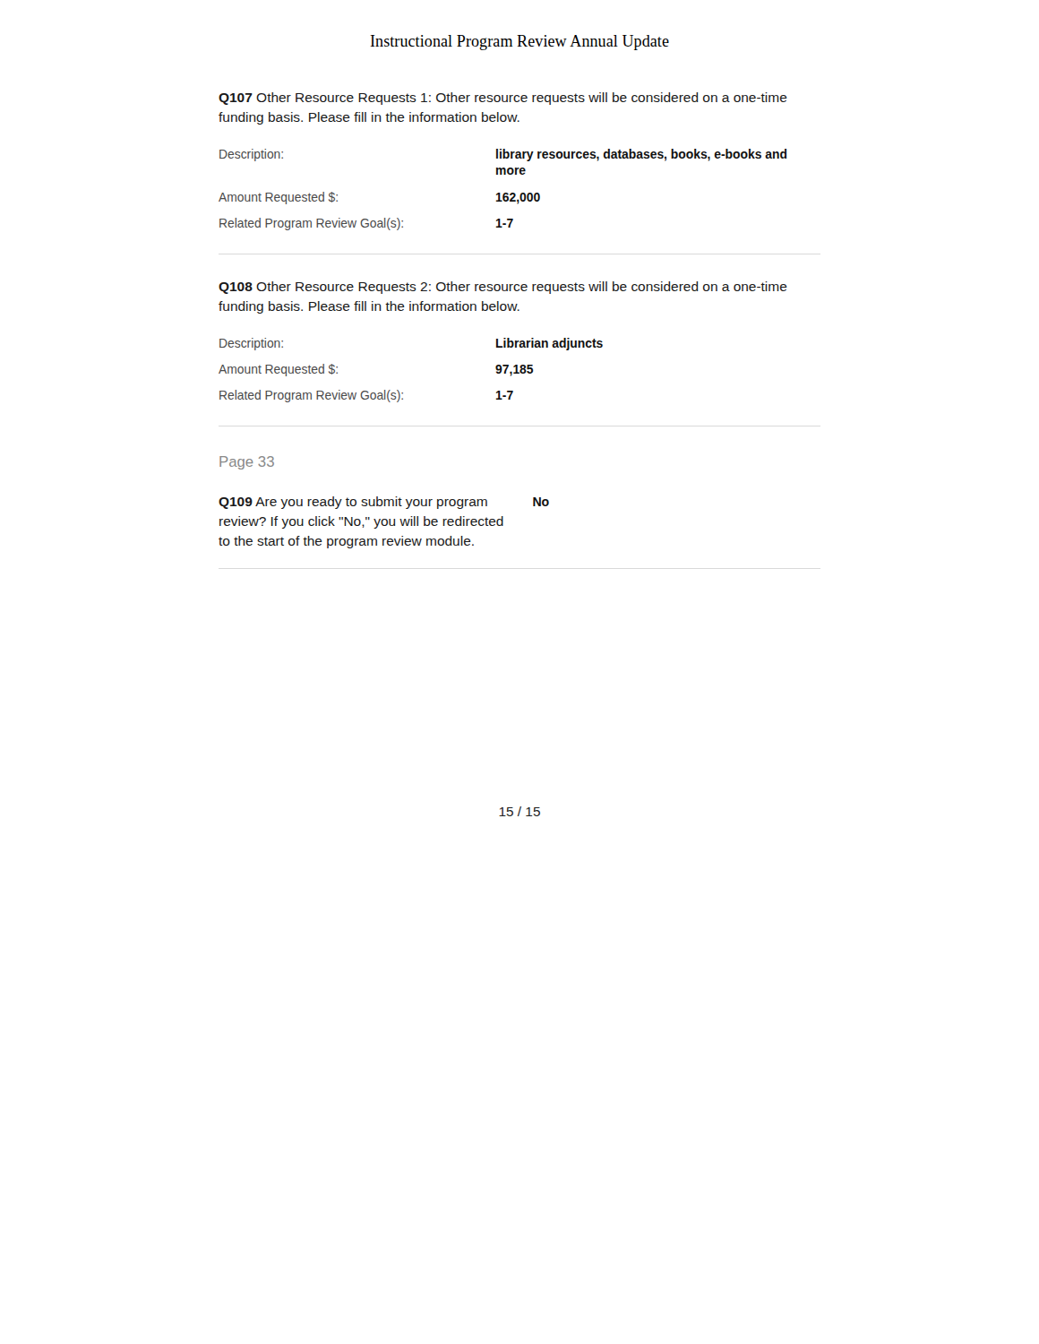Instructional Program Review Annual Update
Q107 Other Resource Requests 1: Other resource requests will be considered on a one-time funding basis. Please fill in the information below.
| Description: | library resources, databases, books, e-books and more |
| Amount Requested $: | 162,000 |
| Related Program Review Goal(s): | 1-7 |
Q108 Other Resource Requests 2: Other resource requests will be considered on a one-time funding basis. Please fill in the information below.
| Description: | Librarian adjuncts |
| Amount Requested $: | 97,185 |
| Related Program Review Goal(s): | 1-7 |
Page 33
Q109 Are you ready to submit your program review? If you click "No," you will be redirected to the start of the program review module.
No
15 / 15